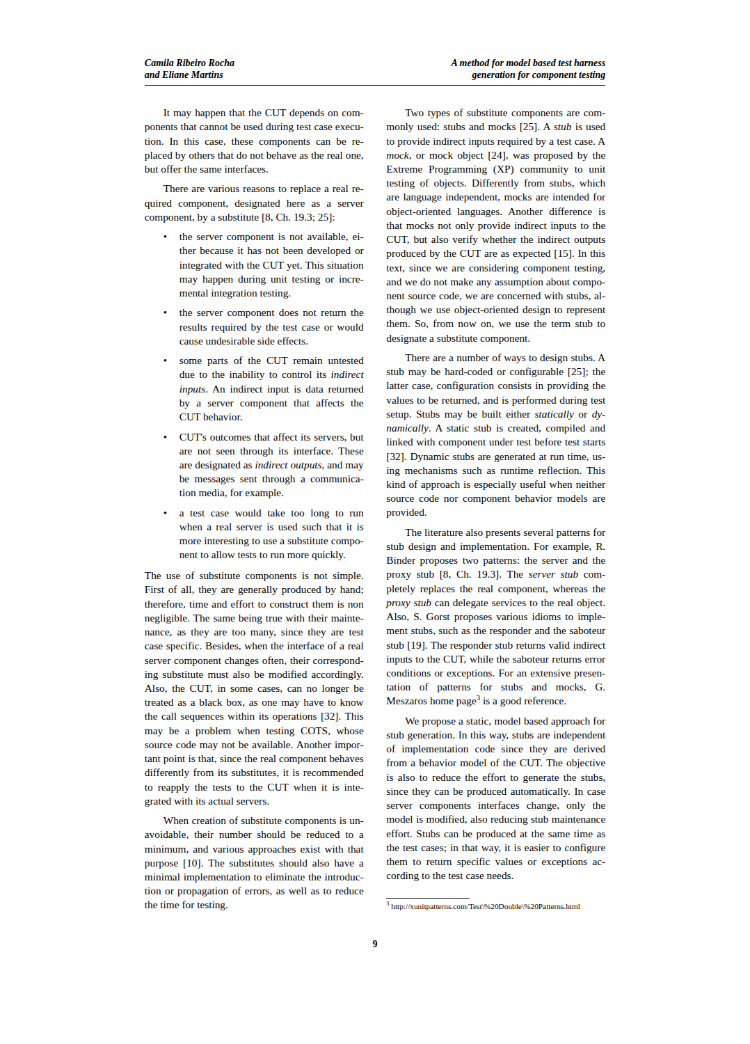Camila Ribeiro Rocha
and Eliane Martins
A method for model based test harness
generation for component testing
It may happen that the CUT depends on components that cannot be used during test case execution. In this case, these components can be replaced by others that do not behave as the real one, but offer the same interfaces.
There are various reasons to replace a real required component, designated here as a server component, by a substitute [8, Ch. 19.3; 25]:
the server component is not available, either because it has not been developed or integrated with the CUT yet. This situation may happen during unit testing or incremental integration testing.
the server component does not return the results required by the test case or would cause undesirable side effects.
some parts of the CUT remain untested due to the inability to control its indirect inputs. An indirect input is data returned by a server component that affects the CUT behavior.
CUT's outcomes that affect its servers, but are not seen through its interface. These are designated as indirect outputs, and may be messages sent through a communication media, for example.
a test case would take too long to run when a real server is used such that it is more interesting to use a substitute component to allow tests to run more quickly.
The use of substitute components is not simple. First of all, they are generally produced by hand; therefore, time and effort to construct them is non negligible. The same being true with their maintenance, as they are too many, since they are test case specific. Besides, when the interface of a real server component changes often, their corresponding substitute must also be modified accordingly. Also, the CUT, in some cases, can no longer be treated as a black box, as one may have to know the call sequences within its operations [32]. This may be a problem when testing COTS, whose source code may not be available. Another important point is that, since the real component behaves differently from its substitutes, it is recommended to reapply the tests to the CUT when it is integrated with its actual servers.
When creation of substitute components is unavoidable, their number should be reduced to a minimum, and various approaches exist with that purpose [10]. The substitutes should also have a minimal implementation to eliminate the introduction or propagation of errors, as well as to reduce the time for testing.
Two types of substitute components are commonly used: stubs and mocks [25]. A stub is used to provide indirect inputs required by a test case. A mock, or mock object [24], was proposed by the Extreme Programming (XP) community to unit testing of objects. Differently from stubs, which are language independent, mocks are intended for object-oriented languages. Another difference is that mocks not only provide indirect inputs to the CUT, but also verify whether the indirect outputs produced by the CUT are as expected [15]. In this text, since we are considering component testing, and we do not make any assumption about component source code, we are concerned with stubs, although we use object-oriented design to represent them. So, from now on, we use the term stub to designate a substitute component.
There are a number of ways to design stubs. A stub may be hard-coded or configurable [25]; the latter case, configuration consists in providing the values to be returned, and is performed during test setup. Stubs may be built either statically or dynamically. A static stub is created, compiled and linked with component under test before test starts [32]. Dynamic stubs are generated at run time, using mechanisms such as runtime reflection. This kind of approach is especially useful when neither source code nor component behavior models are provided.
The literature also presents several patterns for stub design and implementation. For example, R. Binder proposes two patterns: the server and the proxy stub [8, Ch. 19.3]. The server stub completely replaces the real component, whereas the proxy stub can delegate services to the real object. Also, S. Gorst proposes various idioms to implement stubs, such as the responder and the saboteur stub [19]. The responder stub returns valid indirect inputs to the CUT, while the saboteur returns error conditions or exceptions. For an extensive presentation of patterns for stubs and mocks, G. Meszaros home page3 is a good reference.
We propose a static, model based approach for stub generation. In this way, stubs are independent of implementation code since they are derived from a behavior model of the CUT. The objective is also to reduce the effort to generate the stubs, since they can be produced automatically. In case server components interfaces change, only the model is modified, also reducing stub maintenance effort. Stubs can be produced at the same time as the test cases; in that way, it is easier to configure them to return specific values or exceptions according to the test case needs.
3 http://xunitpatterns.com/Test\%20Double\%20Patterns.html
9